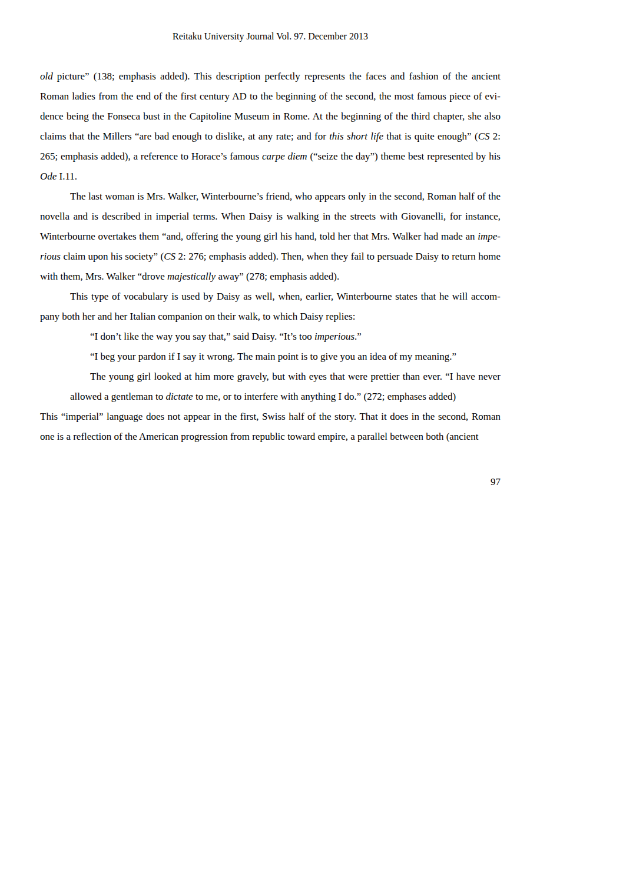Reitaku University Journal Vol. 97. December 2013
old picture” (138; emphasis added). This description perfectly represents the faces and fashion of the ancient Roman ladies from the end of the first century AD to the beginning of the second, the most famous piece of evidence being the Fonseca bust in the Capitoline Museum in Rome. At the beginning of the third chapter, she also claims that the Millers “are bad enough to dislike, at any rate; and for this short life that is quite enough” (CS 2: 265; emphasis added), a reference to Horace’s famous carpe diem (“seize the day”) theme best represented by his Ode I.11.
The last woman is Mrs. Walker, Winterbourne’s friend, who appears only in the second, Roman half of the novella and is described in imperial terms. When Daisy is walking in the streets with Giovanelli, for instance, Winterbourne overtakes them “and, offering the young girl his hand, told her that Mrs. Walker had made an imperious claim upon his society” (CS 2: 276; emphasis added). Then, when they fail to persuade Daisy to return home with them, Mrs. Walker “drove majestically away” (278; emphasis added).
This type of vocabulary is used by Daisy as well, when, earlier, Winterbourne states that he will accompany both her and her Italian companion on their walk, to which Daisy replies:
“I don’t like the way you say that,” said Daisy. “It’s too imperious.”
“I beg your pardon if I say it wrong. The main point is to give you an idea of my meaning.”
The young girl looked at him more gravely, but with eyes that were prettier than ever. “I have never allowed a gentleman to dictate to me, or to interfere with anything I do.” (272; emphases added)
This “imperial” language does not appear in the first, Swiss half of the story. That it does in the second, Roman one is a reflection of the American progression from republic toward empire, a parallel between both (ancient
97